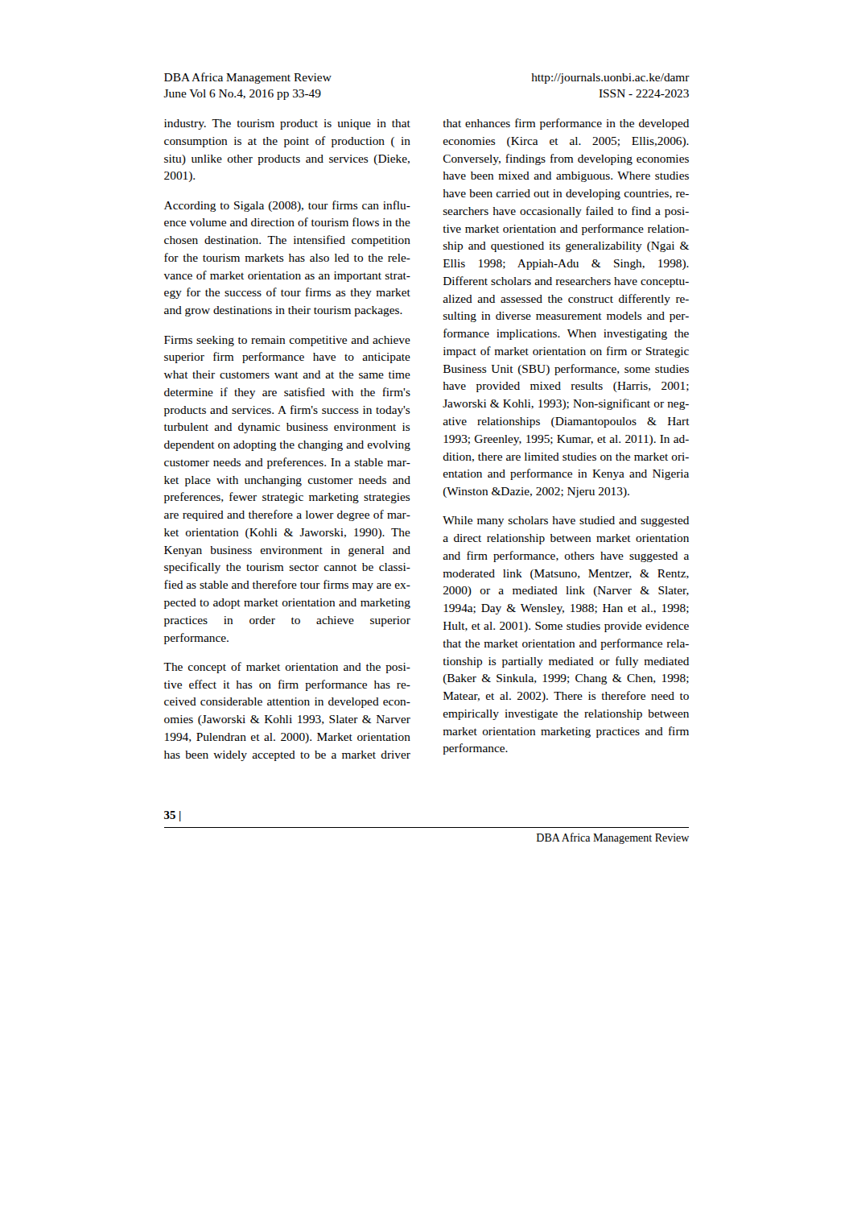DBA Africa Management Review
June Vol 6 No.4, 2016 pp 33-49
http://journals.uonbi.ac.ke/damr
ISSN - 2224-2023
industry. The tourism product is unique in that consumption is at the point of production ( in situ) unlike other products and services (Dieke, 2001).
According to Sigala (2008), tour firms can influence volume and direction of tourism flows in the chosen destination. The intensified competition for the tourism markets has also led to the relevance of market orientation as an important strategy for the success of tour firms as they market and grow destinations in their tourism packages.
Firms seeking to remain competitive and achieve superior firm performance have to anticipate what their customers want and at the same time determine if they are satisfied with the firm's products and services. A firm's success in today's turbulent and dynamic business environment is dependent on adopting the changing and evolving customer needs and preferences. In a stable market place with unchanging customer needs and preferences, fewer strategic marketing strategies are required and therefore a lower degree of market orientation (Kohli & Jaworski, 1990). The Kenyan business environment in general and specifically the tourism sector cannot be classified as stable and therefore tour firms may are expected to adopt market orientation and marketing practices in order to achieve superior performance.
The concept of market orientation and the positive effect it has on firm performance has received considerable attention in developed economies (Jaworski & Kohli 1993, Slater & Narver 1994, Pulendran et al. 2000). Market orientation has been widely accepted to be a market driver that enhances firm performance in the developed economies (Kirca et al. 2005; Ellis,2006). Conversely, findings from developing economies have been mixed and ambiguous. Where studies have been carried out in developing countries, researchers have occasionally failed to find a positive market orientation and performance relationship and questioned its generalizability (Ngai & Ellis 1998; Appiah-Adu & Singh, 1998). Different scholars and researchers have conceptualized and assessed the construct differently resulting in diverse measurement models and performance implications. When investigating the impact of market orientation on firm or Strategic Business Unit (SBU) performance, some studies have provided mixed results (Harris, 2001; Jaworski & Kohli, 1993); Non-significant or negative relationships (Diamantopoulos & Hart 1993; Greenley, 1995; Kumar, et al. 2011). In addition, there are limited studies on the market orientation and performance in Kenya and Nigeria (Winston &Dazie, 2002; Njeru 2013).
While many scholars have studied and suggested a direct relationship between market orientation and firm performance, others have suggested a moderated link (Matsuno, Mentzer, & Rentz, 2000) or a mediated link (Narver & Slater, 1994a; Day & Wensley, 1988; Han et al., 1998; Hult, et al. 2001). Some studies provide evidence that the market orientation and performance relationship is partially mediated or fully mediated (Baker & Sinkula, 1999; Chang & Chen, 1998; Matear, et al. 2002). There is therefore need to empirically investigate the relationship between market orientation marketing practices and firm performance.
35 |
DBA Africa Management Review